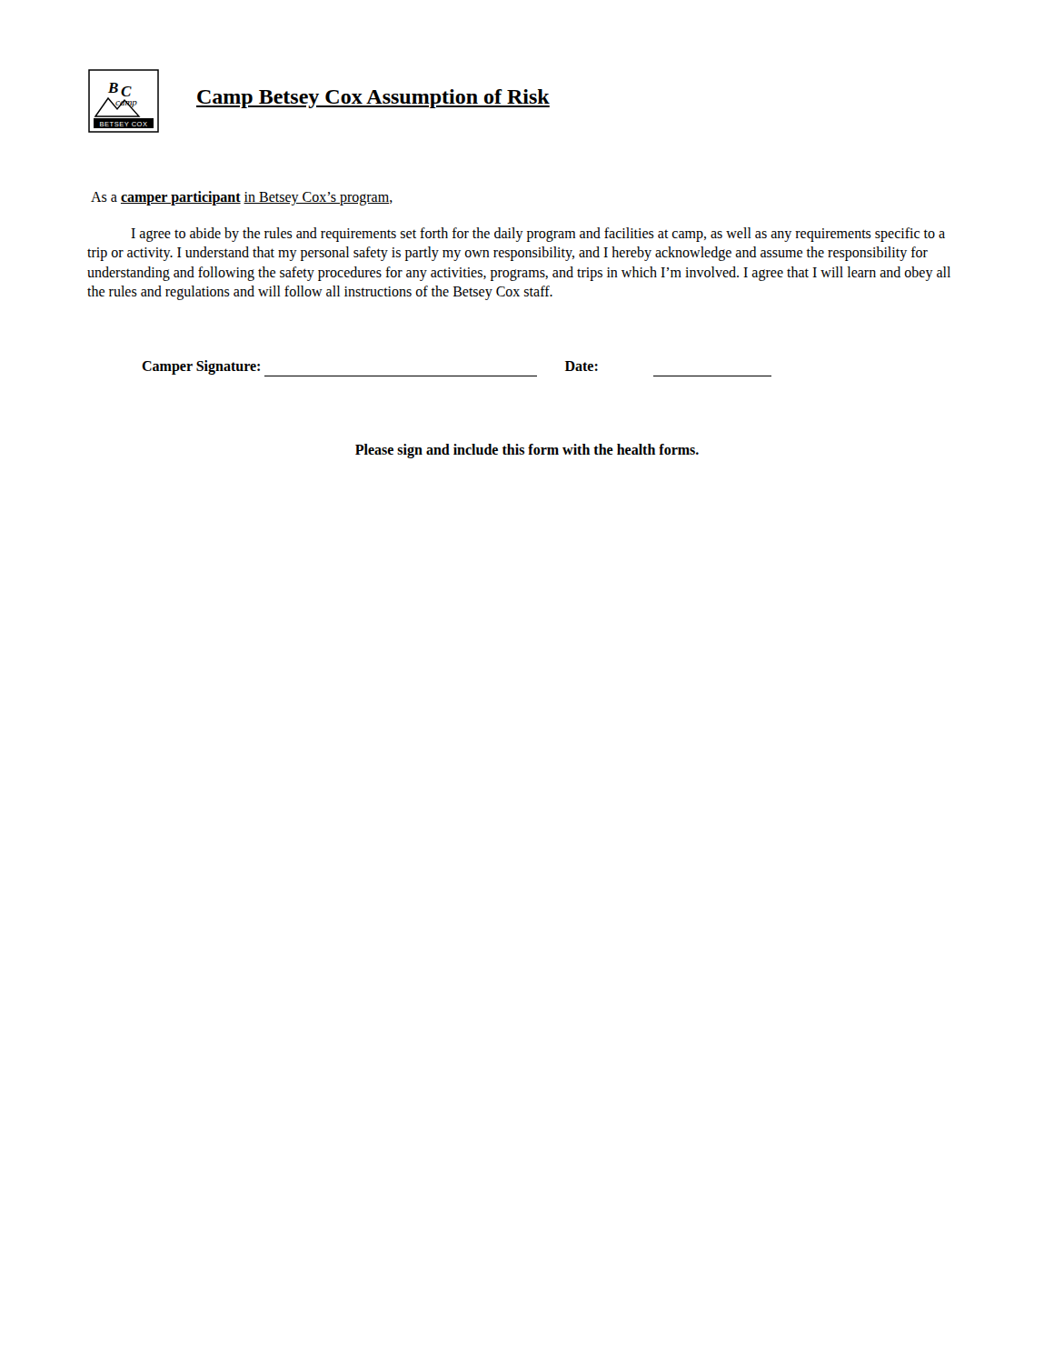B C camp BETSEY COX
Camp Betsey Cox Assumption of Risk
As a camper participant in Betsey Cox’s program,
I agree to abide by the rules and requirements set forth for the daily program and facilities at camp, as well as any requirements specific to a trip or activity. I understand that my personal safety is partly my own responsibility, and I hereby acknowledge and assume the responsibility for understanding and following the safety procedures for any activities, programs, and trips in which I’m involved. I agree that I will learn and obey all the rules and regulations and will follow all instructions of the Betsey Cox staff.
Camper Signature: Date:
Please sign and include this form with the health forms.